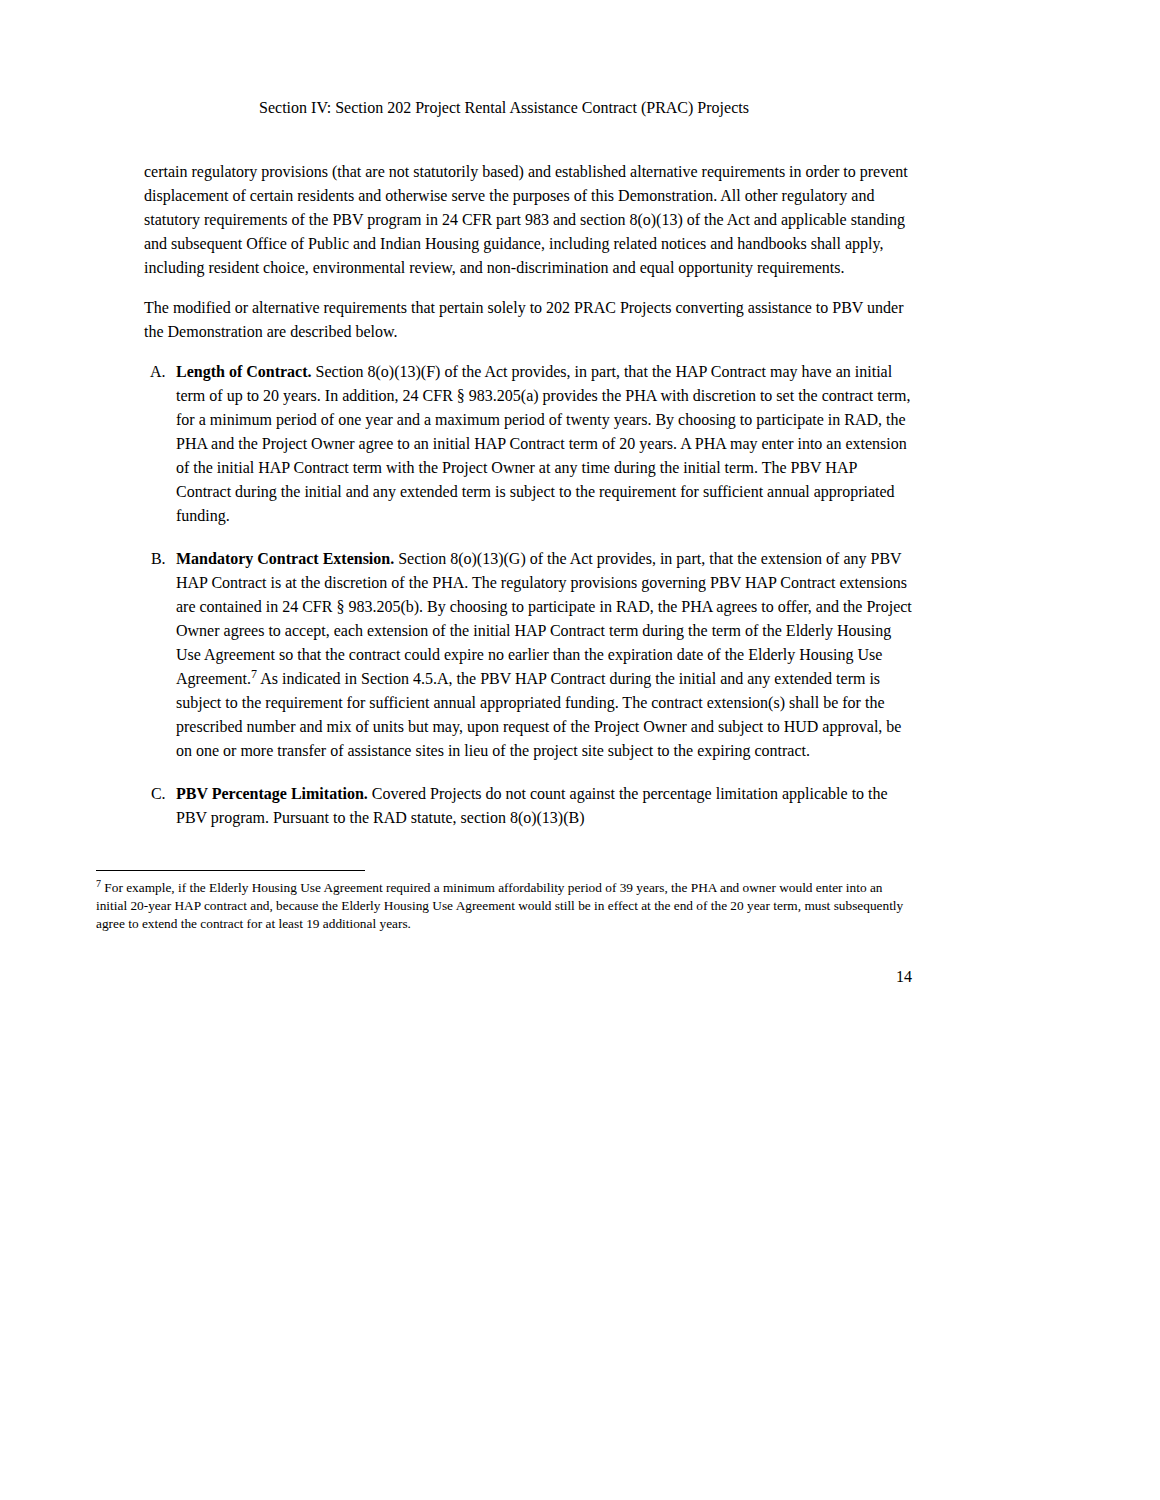Section IV: Section 202 Project Rental Assistance Contract (PRAC) Projects
certain regulatory provisions (that are not statutorily based) and established alternative requirements in order to prevent displacement of certain residents and otherwise serve the purposes of this Demonstration. All other regulatory and statutory requirements of the PBV program in 24 CFR part 983 and section 8(o)(13) of the Act and applicable standing and subsequent Office of Public and Indian Housing guidance, including related notices and handbooks shall apply, including resident choice, environmental review, and non-discrimination and equal opportunity requirements.
The modified or alternative requirements that pertain solely to 202 PRAC Projects converting assistance to PBV under the Demonstration are described below.
Length of Contract. Section 8(o)(13)(F) of the Act provides, in part, that the HAP Contract may have an initial term of up to 20 years. In addition, 24 CFR § 983.205(a) provides the PHA with discretion to set the contract term, for a minimum period of one year and a maximum period of twenty years. By choosing to participate in RAD, the PHA and the Project Owner agree to an initial HAP Contract term of 20 years. A PHA may enter into an extension of the initial HAP Contract term with the Project Owner at any time during the initial term. The PBV HAP Contract during the initial and any extended term is subject to the requirement for sufficient annual appropriated funding.
Mandatory Contract Extension. Section 8(o)(13)(G) of the Act provides, in part, that the extension of any PBV HAP Contract is at the discretion of the PHA. The regulatory provisions governing PBV HAP Contract extensions are contained in 24 CFR § 983.205(b). By choosing to participate in RAD, the PHA agrees to offer, and the Project Owner agrees to accept, each extension of the initial HAP Contract term during the term of the Elderly Housing Use Agreement so that the contract could expire no earlier than the expiration date of the Elderly Housing Use Agreement.7 As indicated in Section 4.5.A, the PBV HAP Contract during the initial and any extended term is subject to the requirement for sufficient annual appropriated funding. The contract extension(s) shall be for the prescribed number and mix of units but may, upon request of the Project Owner and subject to HUD approval, be on one or more transfer of assistance sites in lieu of the project site subject to the expiring contract.
PBV Percentage Limitation. Covered Projects do not count against the percentage limitation applicable to the PBV program. Pursuant to the RAD statute, section 8(o)(13)(B)
7 For example, if the Elderly Housing Use Agreement required a minimum affordability period of 39 years, the PHA and owner would enter into an initial 20-year HAP contract and, because the Elderly Housing Use Agreement would still be in effect at the end of the 20 year term, must subsequently agree to extend the contract for at least 19 additional years.
14